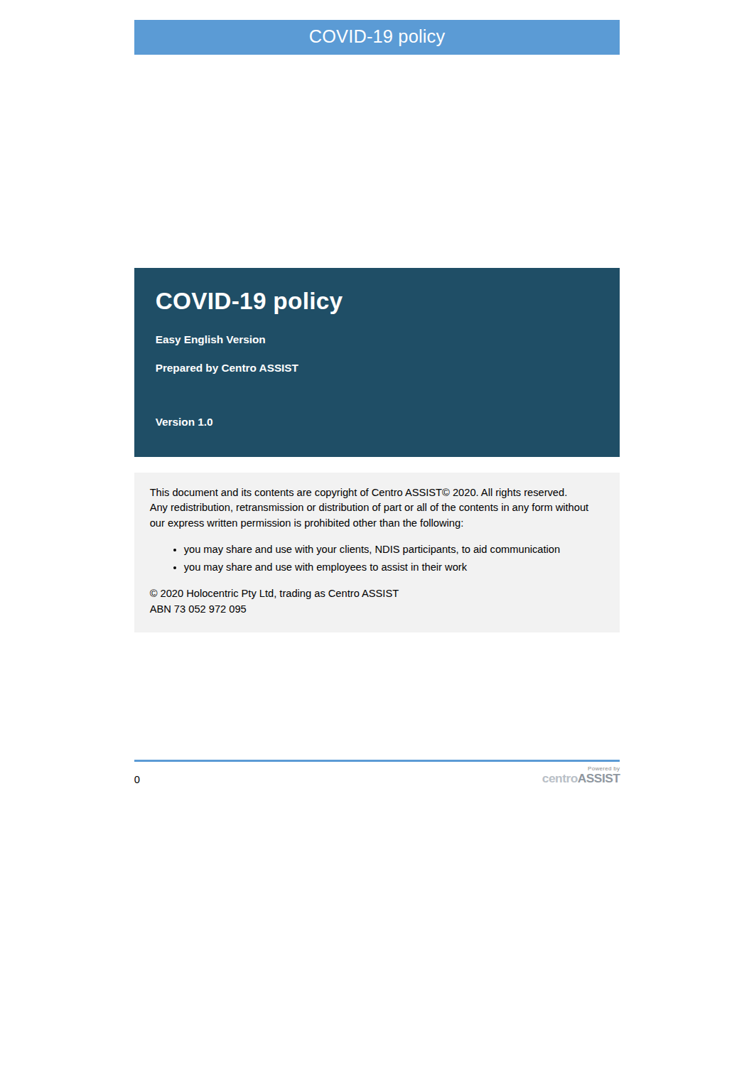COVID-19 policy
COVID-19 policy
Easy English Version
Prepared by Centro ASSIST
Version 1.0
This document and its contents are copyright of Centro ASSIST© 2020. All rights reserved.
Any redistribution, retransmission or distribution of part or all of the contents in any form without our express written permission is prohibited other than the following:
you may share and use with your clients, NDIS participants, to aid communication
you may share and use with employees to assist in their work
© 2020 Holocentric Pty Ltd, trading as Centro ASSIST
ABN 73 052 972 095
0
Powered by
centro ASSIST